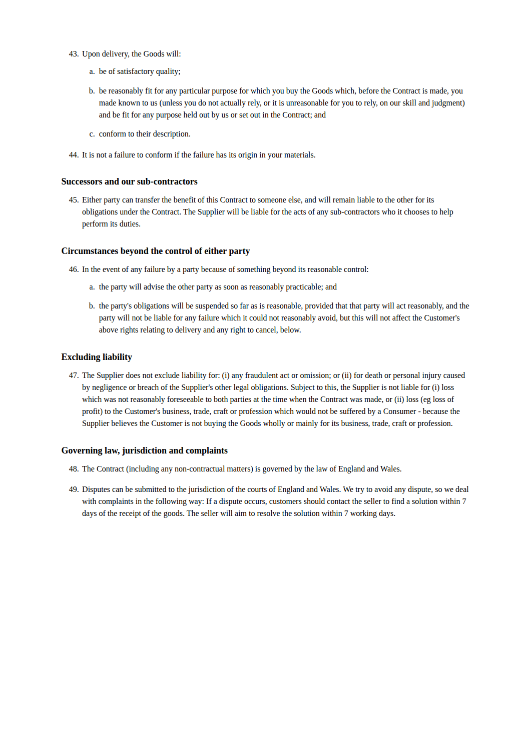43. Upon delivery, the Goods will:
a. be of satisfactory quality;
b. be reasonably fit for any particular purpose for which you buy the Goods which, before the Contract is made, you made known to us (unless you do not actually rely, or it is unreasonable for you to rely, on our skill and judgment) and be fit for any purpose held out by us or set out in the Contract; and
c. conform to their description.
44. It is not a failure to conform if the failure has its origin in your materials.
Successors and our sub-contractors
45. Either party can transfer the benefit of this Contract to someone else, and will remain liable to the other for its obligations under the Contract. The Supplier will be liable for the acts of any sub-contractors who it chooses to help perform its duties.
Circumstances beyond the control of either party
46. In the event of any failure by a party because of something beyond its reasonable control:
a. the party will advise the other party as soon as reasonably practicable; and
b. the party's obligations will be suspended so far as is reasonable, provided that that party will act reasonably, and the party will not be liable for any failure which it could not reasonably avoid, but this will not affect the Customer's above rights relating to delivery and any right to cancel, below.
Excluding liability
47. The Supplier does not exclude liability for: (i) any fraudulent act or omission; or (ii) for death or personal injury caused by negligence or breach of the Supplier's other legal obligations. Subject to this, the Supplier is not liable for (i) loss which was not reasonably foreseeable to both parties at the time when the Contract was made, or (ii) loss (eg loss of profit) to the Customer's business, trade, craft or profession which would not be suffered by a Consumer - because the Supplier believes the Customer is not buying the Goods wholly or mainly for its business, trade, craft or profession.
Governing law, jurisdiction and complaints
48. The Contract (including any non-contractual matters) is governed by the law of England and Wales.
49. Disputes can be submitted to the jurisdiction of the courts of England and Wales. We try to avoid any dispute, so we deal with complaints in the following way: If a dispute occurs, customers should contact the seller to find a solution within 7 days of the receipt of the goods. The seller will aim to resolve the solution within 7 working days.